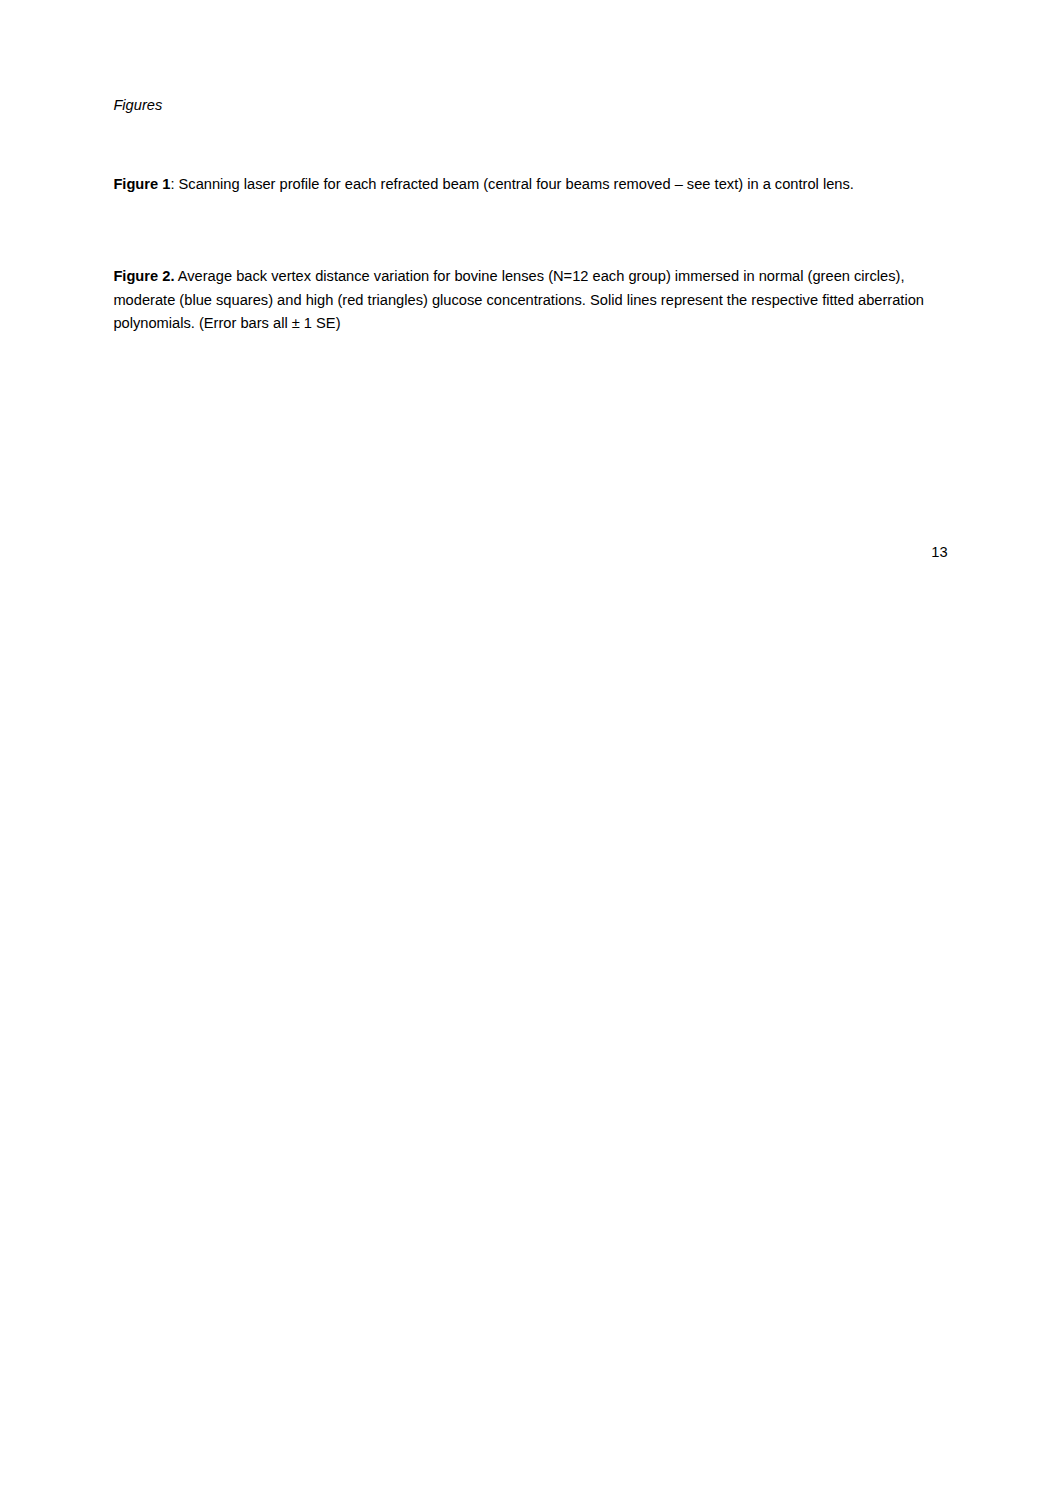Figures
Figure 1: Scanning laser profile for each refracted beam (central four beams removed – see text) in a control lens.
Figure 2. Average back vertex distance variation for bovine lenses (N=12 each group) immersed in normal (green circles), moderate (blue squares) and high (red triangles) glucose concentrations. Solid lines represent the respective fitted aberration polynomials. (Error bars all ± 1 SE)
13